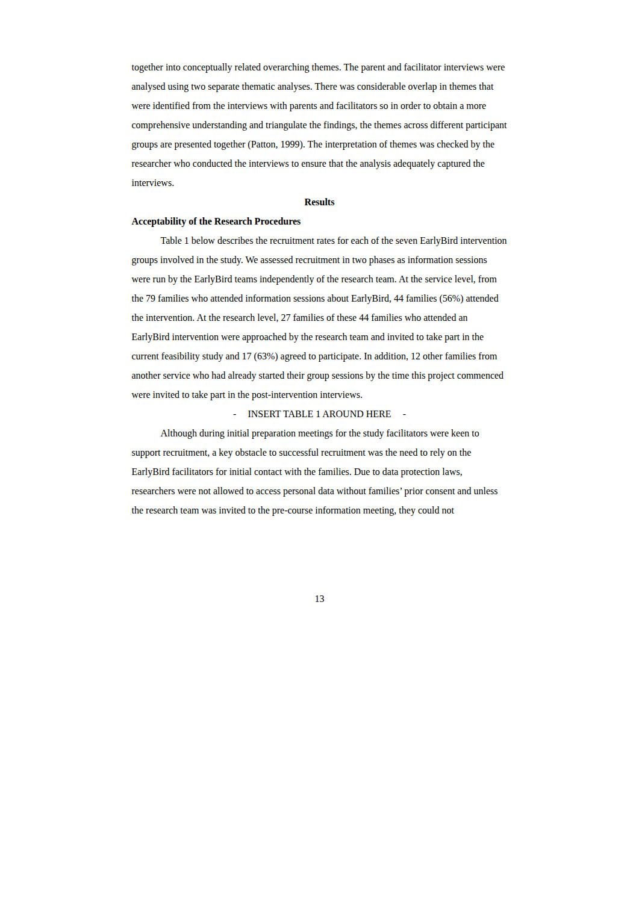together into conceptually related overarching themes. The parent and facilitator interviews were analysed using two separate thematic analyses. There was considerable overlap in themes that were identified from the interviews with parents and facilitators so in order to obtain a more comprehensive understanding and triangulate the findings, the themes across different participant groups are presented together (Patton, 1999). The interpretation of themes was checked by the researcher who conducted the interviews to ensure that the analysis adequately captured the interviews.
Results
Acceptability of the Research Procedures
Table 1 below describes the recruitment rates for each of the seven EarlyBird intervention groups involved in the study. We assessed recruitment in two phases as information sessions were run by the EarlyBird teams independently of the research team. At the service level, from the 79 families who attended information sessions about EarlyBird, 44 families (56%) attended the intervention. At the research level, 27 families of these 44 families who attended an EarlyBird intervention were approached by the research team and invited to take part in the current feasibility study and 17 (63%) agreed to participate. In addition, 12 other families from another service who had already started their group sessions by the time this project commenced were invited to take part in the post-intervention interviews.
-INSERT TABLE 1 AROUND HERE-
Although during initial preparation meetings for the study facilitators were keen to support recruitment, a key obstacle to successful recruitment was the need to rely on the EarlyBird facilitators for initial contact with the families. Due to data protection laws, researchers were not allowed to access personal data without families’ prior consent and unless the research team was invited to the pre-course information meeting, they could not
13